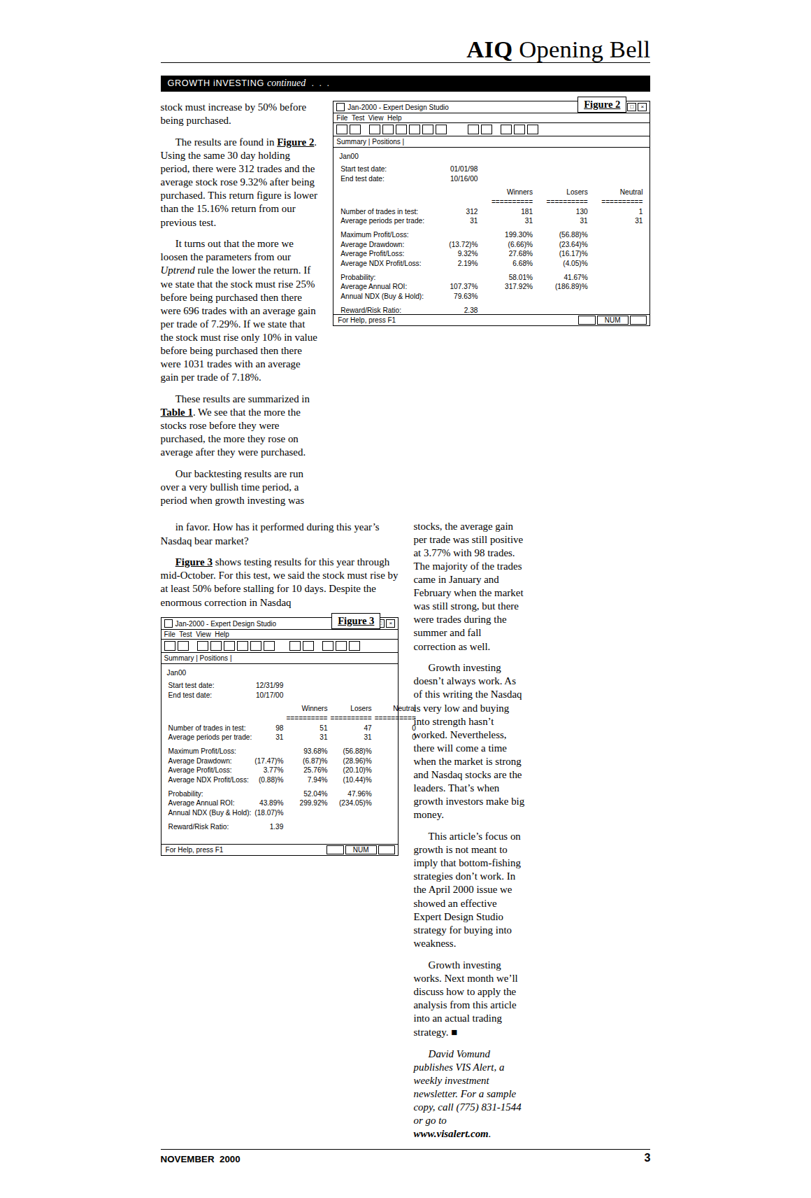AIQ Opening Bell
GROWTH i NVESTING continued . . .
stock must increase by 50% before being purchased.
The results are found in Figure 2. Using the same 30 day holding period, there were 312 trades and the average stock rose 9.32% after being purchased. This return figure is lower than the 15.16% return from our previous test.
It turns out that the more we loosen the parameters from our Uptrend rule the lower the return. If we state that the stock must rise 25% before being purchased then there were 696 trades with an average gain per trade of 7.29%. If we state that the stock must rise only 10% in value before being purchased then there were 1031 trades with an average gain per trade of 7.18%.
These results are summarized in Table 1. We see that the more the stocks rose before they were purchased, the more they rose on average after they were purchased.
Our backtesting results are run over a very bullish time period, a period when growth investing was
Figure 2
Jan-2000 - Expert Design Studio
_□×
File Test View Help
Summary | Positions |
Jan00
| Start test date: | 01/01/98 | | | |
| End test date: | 10/16/00 | | | |
| | | Winners | Losers | Neutral |
| | | ========== | ========== | ========== |
| Number of trades in test: | 312 | 181 | 130 | 1 |
| Average periods per trade: | 31 | 31 | 31 | 31 |
| Maximum Profit/Loss: | | 199.30% | (56.88)% | |
| Average Drawdown: | (13.72)% | (6.66)% | (23.64)% | |
| Average Profit/Loss: | 9.32% | 27.68% | (16.17)% | |
| Average NDX Profit/Loss: | 2.19% | 6.68% | (4.05)% | |
| Probability: | | 58.01% | 41.67% | |
| Average Annual ROI: | 107.37% | 317.92% | (186.89)% | |
| Annual NDX (Buy & Hold): | 79.63% | | | |
| Reward/Risk Ratio: | 2.38 | | | |
For Help, press F1
NUM
in favor. How has it performed during this year’s Nasdaq bear market?
Figure 3 shows testing results for this year through mid-October. For this test, we said the stock must rise by at least 50% before stalling for 10 days. Despite the enormous correction in Nasdaq
Figure 3
Jan-2000 - Expert Design Studio
_□×
File Test View Help
Summary | Positions |
Jan00
| Start test date: | 12/31/99 | | | |
| End test date: | 10/17/00 | | | |
| | | Winners | Losers | Neutral |
| | | ========== | ========== | ========== |
| Number of trades in test: | 98 | 51 | 47 | 0 |
| Average periods per trade: | 31 | 31 | 31 | 0 |
| Maximum Profit/Loss: | | 93.68% | (56.88)% | |
| Average Drawdown: | (17.47)% | (6.87)% | (28.96)% | |
| Average Profit/Loss: | 3.77% | 25.76% | (20.10)% | |
| Average NDX Profit/Loss: | (0.88)% | 7.94% | (10.44)% | |
| Probability: | | 52.04% | 47.96% | |
| Average Annual ROI: | 43.89% | 299.92% | (234.05)% | |
| Annual NDX (Buy & Hold): | (18.07)% | | | |
| Reward/Risk Ratio: | 1.39 | | | |
For Help, press F1
NUM
stocks, the average gain per trade was still positive at 3.77% with 98 trades. The majority of the trades came in January and February when the market was still strong, but there were trades during the summer and fall correction as well.
Growth investing doesn’t always work. As of this writing the Nasdaq is very low and buying into strength hasn’t worked. Nevertheless, there will come a time when the market is strong and Nasdaq stocks are the leaders. That’s when growth investors make big money.
This article’s focus on growth is not meant to imply that bottom-fishing strategies don’t work. In the April 2000 issue we showed an effective Expert Design Studio strategy for buying into weakness.
Growth investing works. Next month we’ll discuss how to apply the analysis from this article into an actual trading strategy. ■
David Vomund publishes VIS Alert, a weekly investment newsletter. For a sample copy, call (775) 831-1544 or go to www.visalert.com.
NOVEMBER 2000
3